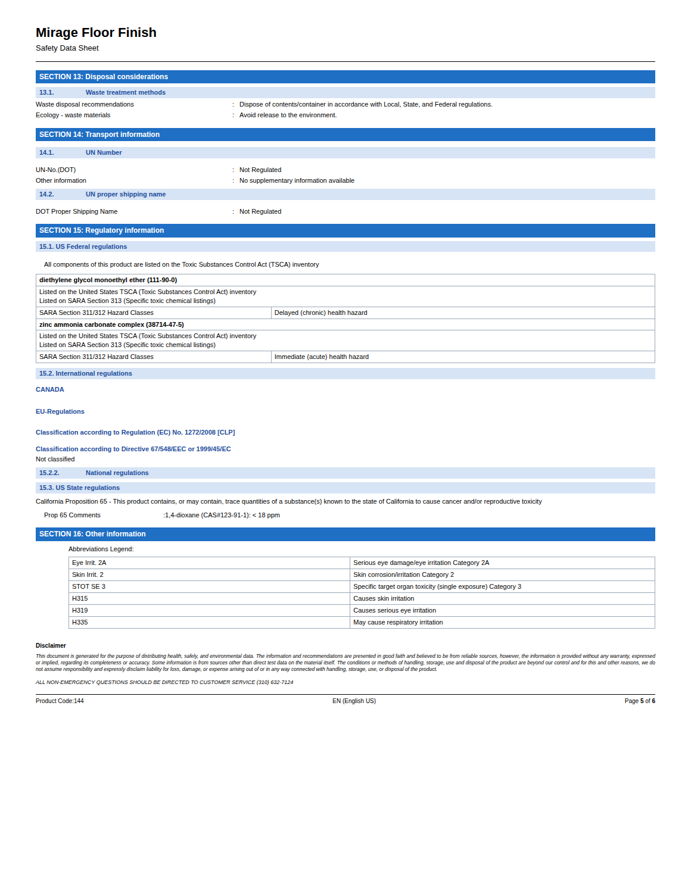Mirage Floor Finish
Safety Data Sheet
SECTION 13: Disposal considerations
13.1. Waste treatment methods
Waste disposal recommendations
:
Dispose of contents/container in accordance with Local, State, and Federal regulations.
Ecology - waste materials
:
Avoid release to the environment.
SECTION 14: Transport information
14.1. UN Number
UN-No.(DOT)
:
Not Regulated
Other information
:
No supplementary information available
14.2. UN proper shipping name
DOT Proper Shipping Name
:
Not Regulated
SECTION 15: Regulatory information
15.1. US Federal regulations
All components of this product are listed on the Toxic Substances Control Act (TSCA) inventory
| diethylene glycol monoethyl ether (111-90-0) |
| Listed on the United States TSCA (Toxic Substances Control Act) inventory Listed on SARA Section 313 (Specific toxic chemical listings) |
| SARA Section 311/312 Hazard Classes | Delayed (chronic) health hazard |
| zinc ammonia carbonate complex (38714-47-5) |
| Listed on the United States TSCA (Toxic Substances Control Act) inventory Listed on SARA Section 313 (Specific toxic chemical listings) |
| SARA Section 311/312 Hazard Classes | Immediate (acute) health hazard |
15.2. International regulations
CANADA
EU-Regulations
Classification according to Regulation (EC) No. 1272/2008 [CLP]
Classification according to Directive 67/548/EEC or 1999/45/EC
Not classified
15.2.2. National regulations
15.3. US State regulations
California Proposition 65 - This product contains, or may contain, trace quantities of a substance(s) known to the state of California to cause cancer and/or reproductive toxicity
Prop 65 Comments
:1,4-dioxane (CAS#123-91-1): < 18 ppm
SECTION 16: Other information
Abbreviations Legend:
| Eye Irrit. 2A | Serious eye damage/eye irritation Category 2A |
| Skin Irrit. 2 | Skin corrosion/irritation Category 2 |
| STOT SE 3 | Specific target organ toxicity (single exposure) Category 3 |
| H315 | Causes skin irritation |
| H319 | Causes serious eye irritation |
| H335 | May cause respiratory irritation |
Disclaimer
This document is generated for the purpose of distributing health, safely, and environmental data. The information and recommendations are presented in good faith and believed to be from reliable sources, however, the information is provided without any warranty, expressed or implied, regarding its completeness or accuracy. Some information is from sources other than direct test data on the material itself. The conditions or methods of handling, storage, use and disposal of the product are beyond our control and for this and other reasons, we do not assume responsibility and expressly disclaim liability for loss, damage, or expense arising out of or in any way connected with handling, storage, use, or disposal of the product.
ALL NON-EMERGENCY QUESTIONS SHOULD BE DIRECTED TO CUSTOMER SERVICE (310) 632-7124
Product Code:144
EN (English US)
Page 5 of 6